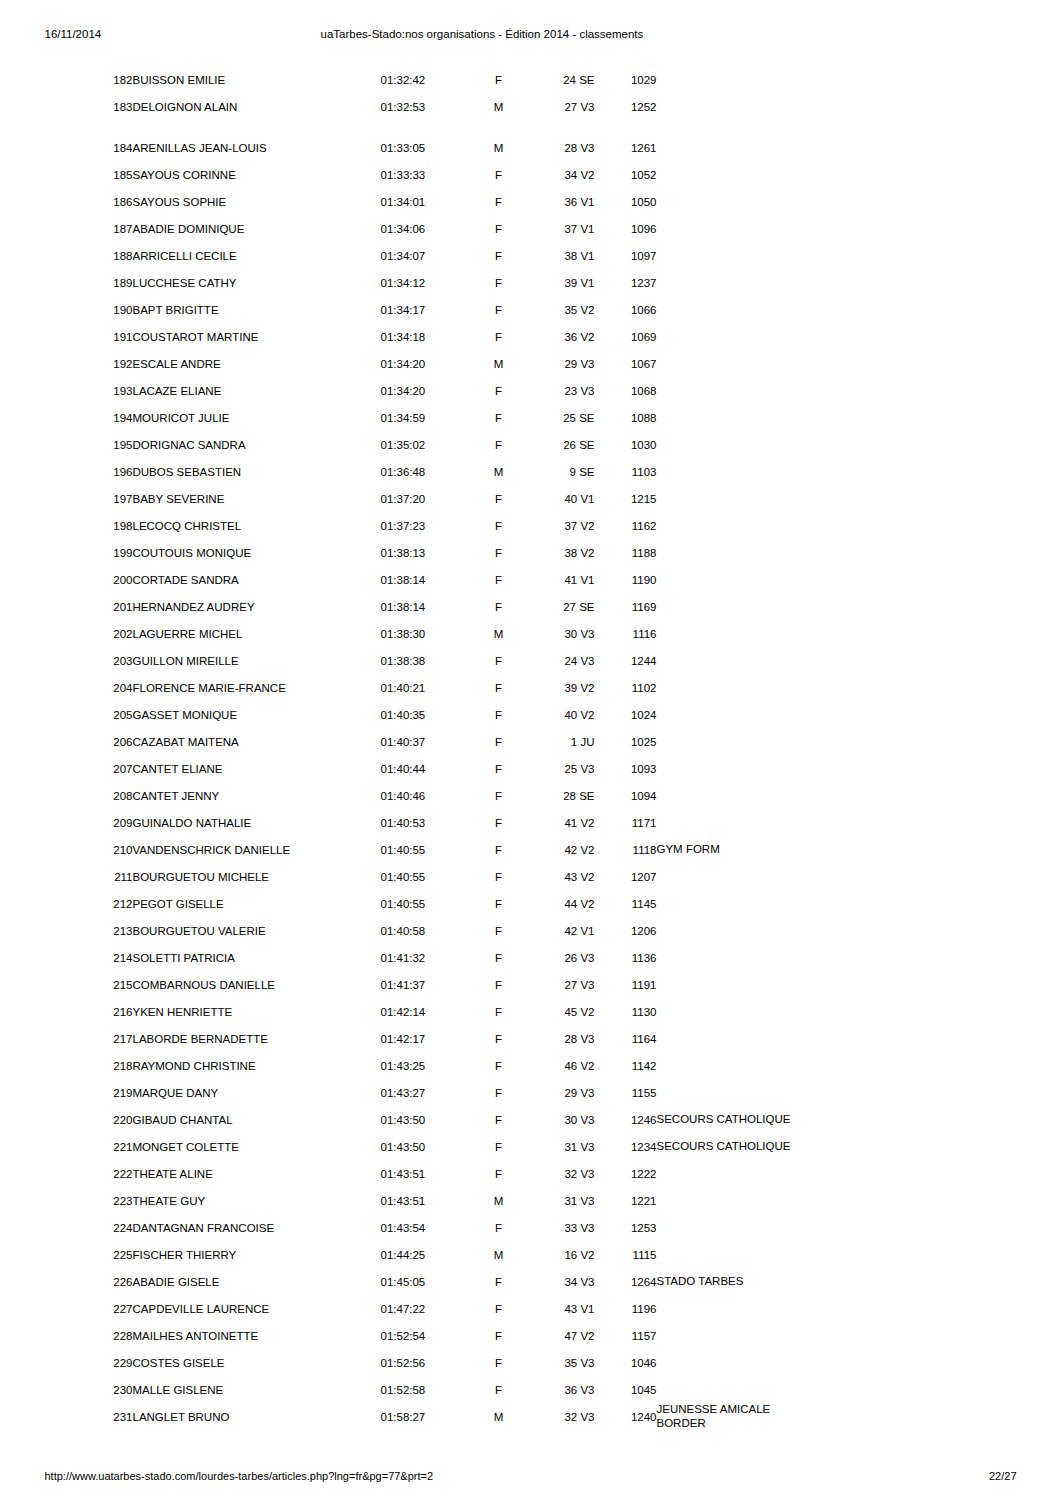16/11/2014
uaTarbes-Stado:nos organisations - Édition 2014 - classements
| 182 | BUISSON EMILIE | 01:32:42 | F | 24 SE | 1029 | |
| 183 | DELOIGNON ALAIN | 01:32:53 | M | 27 V3 | 1252 | |
| 184 | ARENILLAS JEAN-LOUIS | 01:33:05 | M | 28 V3 | 1261 | |
| 185 | SAYOUS CORINNE | 01:33:33 | F | 34 V2 | 1052 | |
| 186 | SAYOUS SOPHIE | 01:34:01 | F | 36 V1 | 1050 | |
| 187 | ABADIE DOMINIQUE | 01:34:06 | F | 37 V1 | 1096 | |
| 188 | ARRICELLI CECILE | 01:34:07 | F | 38 V1 | 1097 | |
| 189 | LUCCHESE CATHY | 01:34:12 | F | 39 V1 | 1237 | |
| 190 | BAPT BRIGITTE | 01:34:17 | F | 35 V2 | 1066 | |
| 191 | COUSTAROT MARTINE | 01:34:18 | F | 36 V2 | 1069 | |
| 192 | ESCALE ANDRE | 01:34:20 | M | 29 V3 | 1067 | |
| 193 | LACAZE ELIANE | 01:34:20 | F | 23 V3 | 1068 | |
| 194 | MOURICOT JULIE | 01:34:59 | F | 25 SE | 1088 | |
| 195 | DORIGNAC SANDRA | 01:35:02 | F | 26 SE | 1030 | |
| 196 | DUBOS SEBASTIEN | 01:36:48 | M | 9 SE | 1103 | |
| 197 | BABY SEVERINE | 01:37:20 | F | 40 V1 | 1215 | |
| 198 | LECOCQ CHRISTEL | 01:37:23 | F | 37 V2 | 1162 | |
| 199 | COUTOUIS MONIQUE | 01:38:13 | F | 38 V2 | 1188 | |
| 200 | CORTADE SANDRA | 01:38:14 | F | 41 V1 | 1190 | |
| 201 | HERNANDEZ AUDREY | 01:38:14 | F | 27 SE | 1169 | |
| 202 | LAGUERRE MICHEL | 01:38:30 | M | 30 V3 | 1116 | |
| 203 | GUILLON MIREILLE | 01:38:38 | F | 24 V3 | 1244 | |
| 204 | FLORENCE MARIE-FRANCE | 01:40:21 | F | 39 V2 | 1102 | |
| 205 | GASSET MONIQUE | 01:40:35 | F | 40 V2 | 1024 | |
| 206 | CAZABAT MAITENA | 01:40:37 | F | 1 JU | 1025 | |
| 207 | CANTET ELIANE | 01:40:44 | F | 25 V3 | 1093 | |
| 208 | CANTET JENNY | 01:40:46 | F | 28 SE | 1094 | |
| 209 | GUINALDO NATHALIE | 01:40:53 | F | 41 V2 | 1171 | |
| 210 | VANDENSCHRICK DANIELLE | 01:40:55 | F | 42 V2 | 1118 | GYM FORM |
| 211 | BOURGUETOU MICHELE | 01:40:55 | F | 43 V2 | 1207 | |
| 212 | PEGOT GISELLE | 01:40:55 | F | 44 V2 | 1145 | |
| 213 | BOURGUETOU VALERIE | 01:40:58 | F | 42 V1 | 1206 | |
| 214 | SOLETTI PATRICIA | 01:41:32 | F | 26 V3 | 1136 | |
| 215 | COMBARNOUS DANIELLE | 01:41:37 | F | 27 V3 | 1191 | |
| 216 | YKEN HENRIETTE | 01:42:14 | F | 45 V2 | 1130 | |
| 217 | LABORDE BERNADETTE | 01:42:17 | F | 28 V3 | 1164 | |
| 218 | RAYMOND CHRISTINE | 01:43:25 | F | 46 V2 | 1142 | |
| 219 | MARQUE DANY | 01:43:27 | F | 29 V3 | 1155 | |
| 220 | GIBAUD CHANTAL | 01:43:50 | F | 30 V3 | 1246 | SECOURS CATHOLIQUE |
| 221 | MONGET COLETTE | 01:43:50 | F | 31 V3 | 1234 | SECOURS CATHOLIQUE |
| 222 | THEATE ALINE | 01:43:51 | F | 32 V3 | 1222 | |
| 223 | THEATE GUY | 01:43:51 | M | 31 V3 | 1221 | |
| 224 | DANTAGNAN FRANCOISE | 01:43:54 | F | 33 V3 | 1253 | |
| 225 | FISCHER THIERRY | 01:44:25 | M | 16 V2 | 1115 | |
| 226 | ABADIE GISELE | 01:45:05 | F | 34 V3 | 1264 | STADO TARBES |
| 227 | CAPDEVILLE LAURENCE | 01:47:22 | F | 43 V1 | 1196 | |
| 228 | MAILHES ANTOINETTE | 01:52:54 | F | 47 V2 | 1157 | |
| 229 | COSTES GISELE | 01:52:56 | F | 35 V3 | 1046 | |
| 230 | MALLE GISLENE | 01:52:58 | F | 36 V3 | 1045 | |
| 231 | LANGLET BRUNO | 01:58:27 | M | 32 V3 | 1240 | JEUNESSE AMICALE BORDER |
http://www.uatarbes-stado.com/lourdes-tarbes/articles.php?lng=fr&pg=77&prt=2
22/27